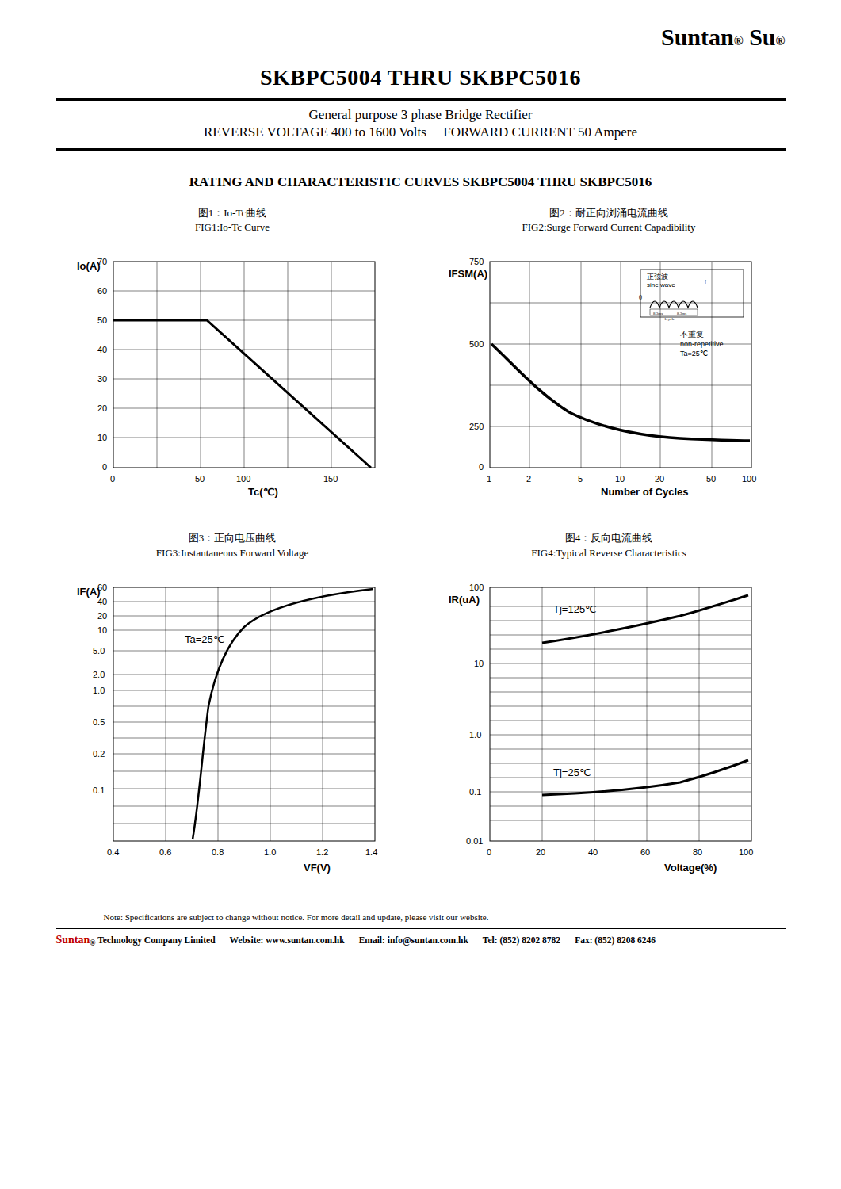Suntan® Su®
SKBPC5004 THRU SKBPC5016
General purpose 3 phase Bridge Rectifier
REVERSE VOLTAGE 400 to 1600 Volts FORWARD CURRENT 50 Ampere
RATING AND CHARACTERISTIC CURVES SKBPC5004 THRU SKBPC5016
图1：Io-Tc曲线 FIG1:Io-Tc Curve
Io(A) 70 60 50 40 30 20 10 0 0 50 100 150 Tc(℃)
图2：耐正向浏涌电流曲线 FIG2:Surge Forward Current Capadibility
IFSM(A) 750 500 250 0 1 2 5 10 20 50 100 Number of Cycles 正弦波 sine wave ↑ 0 8.3ms 8.3ms 1cycle 不重复 non-repetitive Ta=25℃
图3：正向电压曲线 FIG3:Instantaneous Forward Voltage
IF(A) 60 40 20 10 5.0 2.0 1.0 0.5 0.2 0.1 0.4 0.6 0.8 1.0 1.2 1.4 VF(V) Ta=25℃
图4：反向电流曲线 FIG4:Typical Reverse Characteristics
IR(uA) 100 10 1.0 0.1 0.01 0 20 40 60 80 100 Voltage(%) Tj=125℃ Tj=25℃
Note: Specifications are subject to change without notice. For more detail and update, please visit our website.
Suntan® Technology Company Limited Website: www.suntan.com.hk Email: info@suntan.com.hk Tel: (852) 8202 8782 Fax: (852) 8208 6246